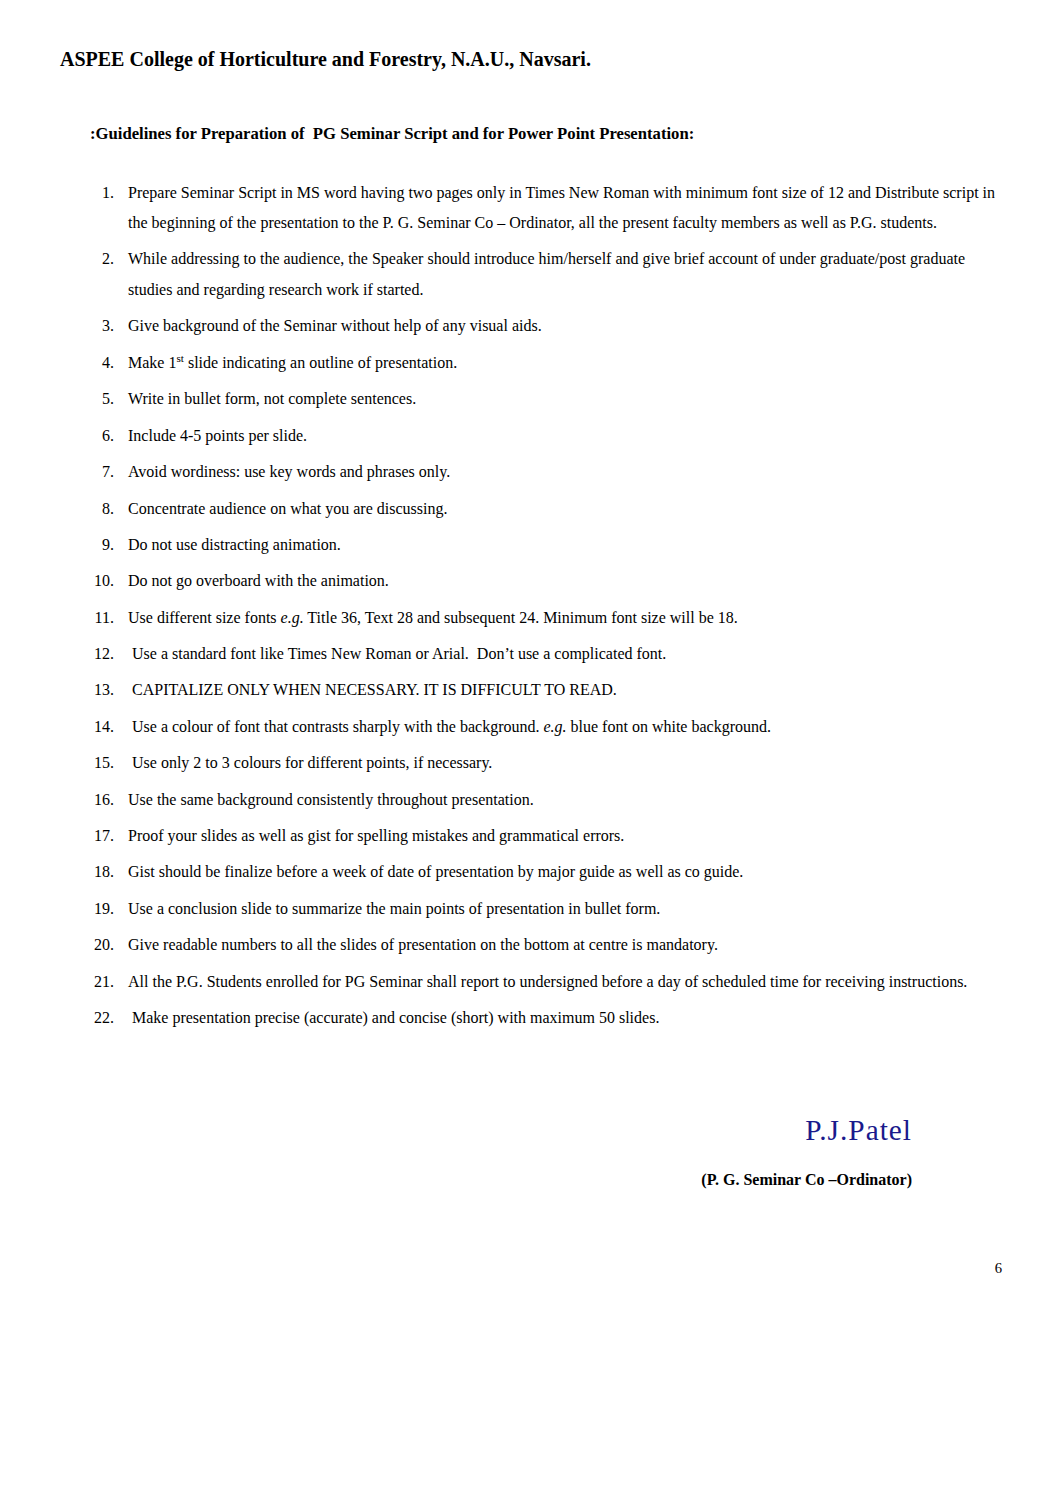ASPEE College of Horticulture and Forestry, N.A.U., Navsari.
:Guidelines for Preparation of PG Seminar Script and for Power Point Presentation:
Prepare Seminar Script in MS word having two pages only in Times New Roman with minimum font size of 12 and Distribute script in the beginning of the presentation to the P. G. Seminar Co – Ordinator, all the present faculty members as well as P.G. students.
While addressing to the audience, the Speaker should introduce him/herself and give brief account of under graduate/post graduate studies and regarding research work if started.
Give background of the Seminar without help of any visual aids.
Make 1st slide indicating an outline of presentation.
Write in bullet form, not complete sentences.
Include 4-5 points per slide.
Avoid wordiness: use key words and phrases only.
Concentrate audience on what you are discussing.
Do not use distracting animation.
Do not go overboard with the animation.
Use different size fonts e.g. Title 36, Text 28 and subsequent 24. Minimum font size will be 18.
Use a standard font like Times New Roman or Arial. Don’t use a complicated font.
CAPITALIZE ONLY WHEN NECESSARY. IT IS DIFFICULT TO READ.
Use a colour of font that contrasts sharply with the background. e.g. blue font on white background.
Use only 2 to 3 colours for different points, if necessary.
Use the same background consistently throughout presentation.
Proof your slides as well as gist for spelling mistakes and grammatical errors.
Gist should be finalize before a week of date of presentation by major guide as well as co guide.
Use a conclusion slide to summarize the main points of presentation in bullet form.
Give readable numbers to all the slides of presentation on the bottom at centre is mandatory.
All the P.G. Students enrolled for PG Seminar shall report to undersigned before a day of scheduled time for receiving instructions.
Make presentation precise (accurate) and concise (short) with maximum 50 slides.
P.J.Patel (P. G. Seminar Co –Ordinator)
6